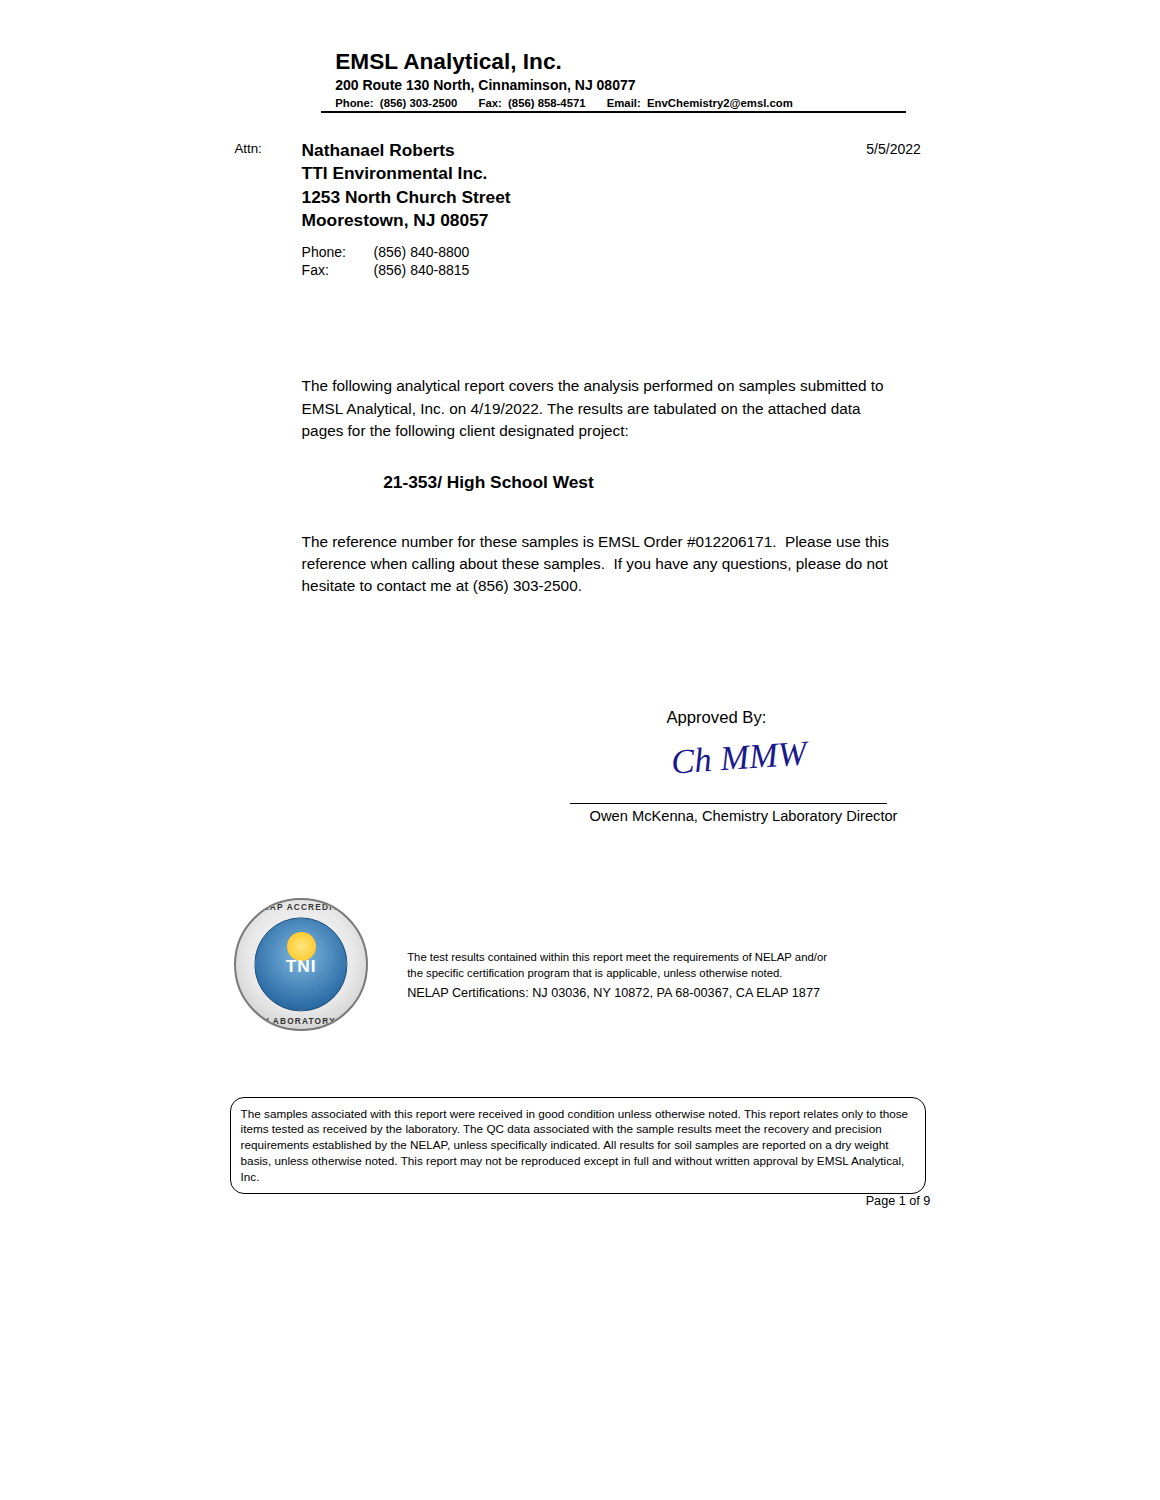EMSL Analytical, Inc.
200 Route 130 North, Cinnaminson, NJ 08077
Phone: (856) 303-2500 Fax: (856) 858-4571 Email: EnvChemistry2@emsl.com
Attn:
5/5/2022
Nathanael Roberts
TTI Environmental Inc.
1253 North Church Street
Moorestown, NJ 08057
| Phone: | (856) 840-8800 |
| Fax: | (856) 840-8815 |
The following analytical report covers the analysis performed on samples submitted to EMSL Analytical, Inc. on 4/19/2022. The results are tabulated on the attached data pages for the following client designated project:
21-353/ High School West
The reference number for these samples is EMSL Order #012206171. Please use this reference when calling about these samples. If you have any questions, please do not hesitate to contact me at (856) 303-2500.
Approved By:
Ch MMW
Owen McKenna, Chemistry Laboratory Director
NELAP ACCREDITED
TNI
LABORATORY
The test results contained within this report meet the requirements of NELAP and/or
the specific certification program that is applicable, unless otherwise noted.
NELAP Certifications: NJ 03036, NY 10872, PA 68-00367, CA ELAP 1877
The samples associated with this report were received in good condition unless otherwise noted. This report relates only to those items tested as received by the laboratory. The QC data associated with the sample results meet the recovery and precision requirements established by the NELAP, unless specifically indicated. All results for soil samples are reported on a dry weight basis, unless otherwise noted. This report may not be reproduced except in full and without written approval by EMSL Analytical, Inc.
Page 1 of 9